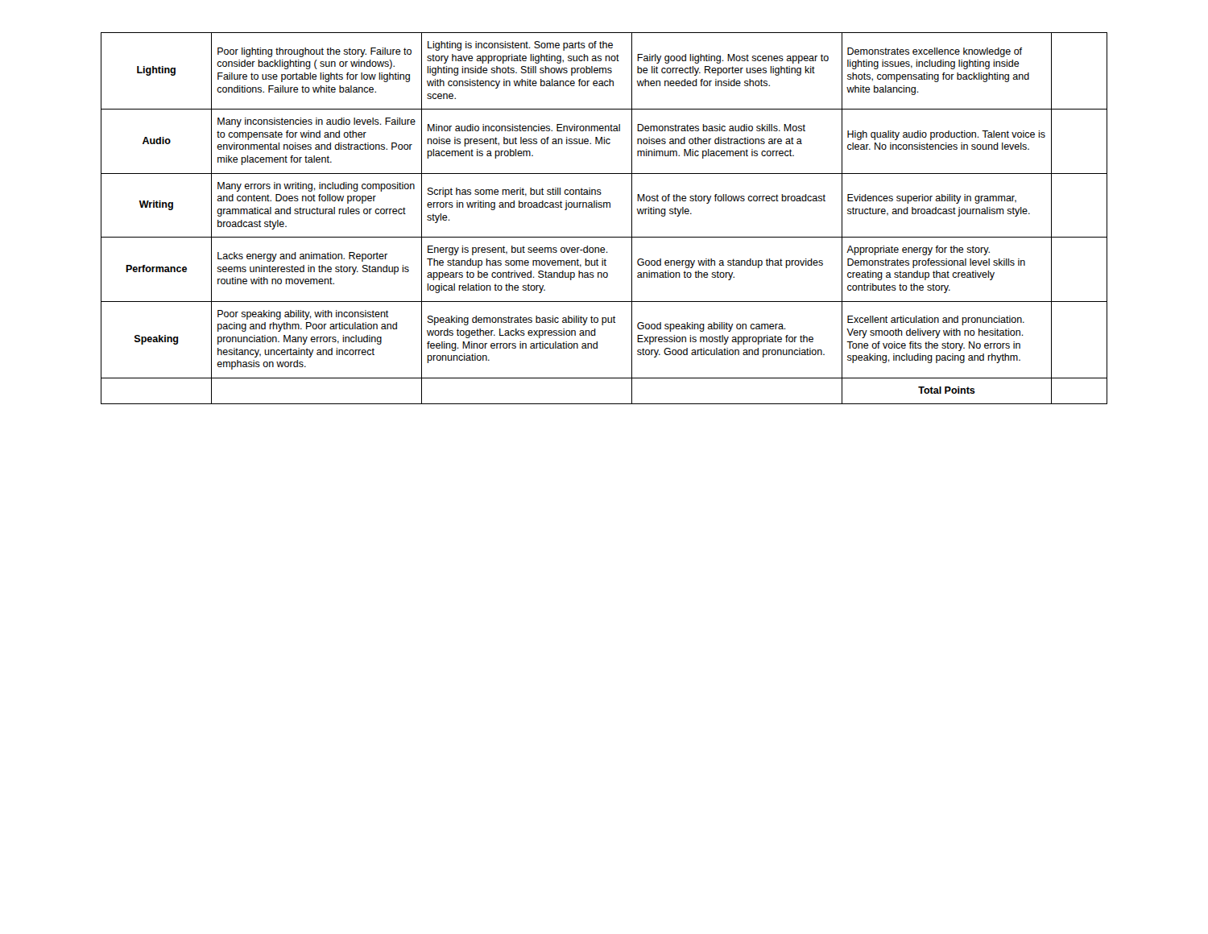| Lighting | Poor lighting throughout the story. Failure to consider backlighting ( sun or windows). Failure to use portable lights for low lighting conditions. Failure to white balance. | Lighting is inconsistent. Some parts of the story have appropriate lighting, such as not lighting inside shots. Still shows problems with consistency in white balance for each scene. | Fairly good lighting. Most scenes appear to be lit correctly. Reporter uses lighting kit when needed for inside shots. | Demonstrates excellence knowledge of lighting issues, including lighting inside shots, compensating for backlighting and white balancing. | |
| Audio | Many inconsistencies in audio levels. Failure to compensate for wind and other environmental noises and distractions. Poor mike placement for talent. | Minor audio inconsistencies. Environmental noise is present, but less of an issue. Mic placement is a problem. | Demonstrates basic audio skills. Most noises and other distractions are at a minimum. Mic placement is correct. | High quality audio production. Talent voice is clear. No inconsistencies in sound levels. | |
| Writing | Many errors in writing, including composition and content. Does not follow proper grammatical and structural rules or correct broadcast style. | Script has some merit, but still contains errors in writing and broadcast journalism style. | Most of the story follows correct broadcast writing style. | Evidences superior ability in grammar, structure, and broadcast journalism style. | |
| Performance | Lacks energy and animation. Reporter seems uninterested in the story. Standup is routine with no movement. | Energy is present, but seems over-done. The standup has some movement, but it appears to be contrived. Standup has no logical relation to the story. | Good energy with a standup that provides animation to the story. | Appropriate energy for the story. Demonstrates professional level skills in creating a standup that creatively contributes to the story. | |
| Speaking | Poor speaking ability, with inconsistent pacing and rhythm. Poor articulation and pronunciation. Many errors, including hesitancy, uncertainty and incorrect emphasis on words. | Speaking demonstrates basic ability to put words together. Lacks expression and feeling. Minor errors in articulation and pronunciation. | Good speaking ability on camera. Expression is mostly appropriate for the story. Good articulation and pronunciation. | Excellent articulation and pronunciation. Very smooth delivery with no hesitation. Tone of voice fits the story. No errors in speaking, including pacing and rhythm. | |
| | | | | Total Points | |